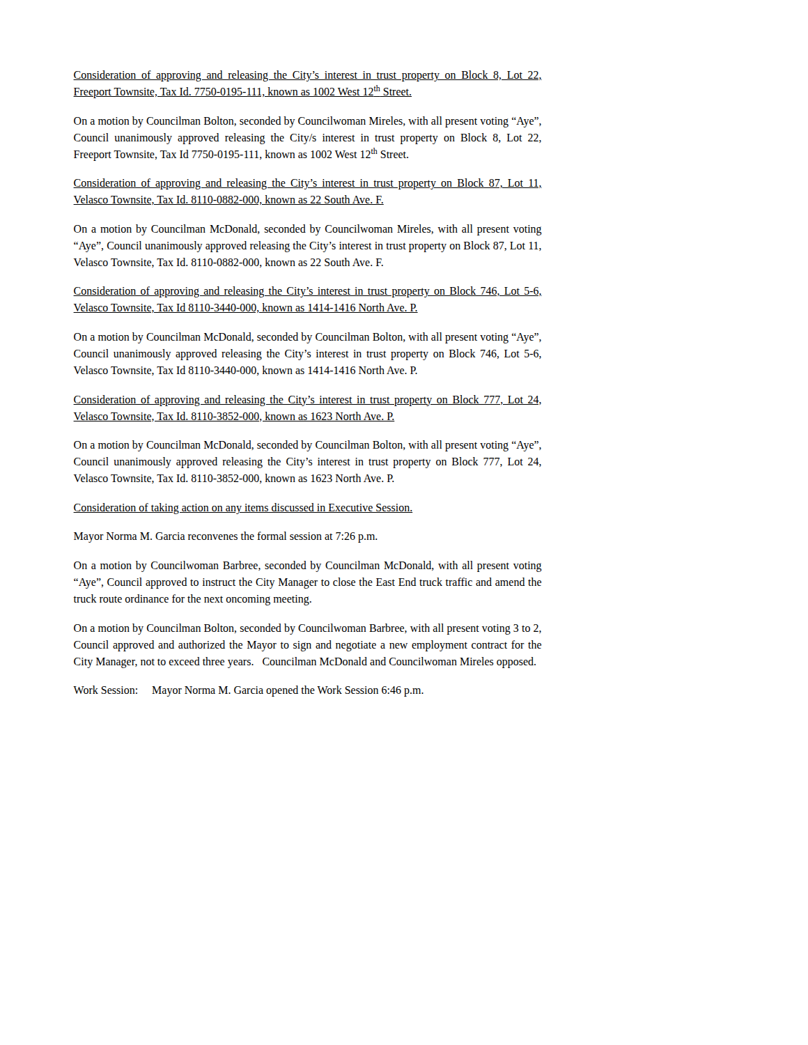Consideration of approving and releasing the City’s interest in trust property on Block 8, Lot 22, Freeport Townsite, Tax Id. 7750-0195-111, known as 1002 West 12th Street.
On a motion by Councilman Bolton, seconded by Councilwoman Mireles, with all present voting “Aye”, Council unanimously approved releasing the City/s interest in trust property on Block 8, Lot 22, Freeport Townsite, Tax Id 7750-0195-111, known as 1002 West 12th Street.
Consideration of approving and releasing the City’s interest in trust property on Block 87, Lot 11, Velasco Townsite, Tax Id. 8110-0882-000, known as 22 South Ave. F.
On a motion by Councilman McDonald, seconded by Councilwoman Mireles, with all present voting “Aye”, Council unanimously approved releasing the City’s interest in trust property on Block 87, Lot 11, Velasco Townsite, Tax Id. 8110-0882-000, known as 22 South Ave. F.
Consideration of approving and releasing the City’s interest in trust property on Block 746, Lot 5-6, Velasco Townsite, Tax Id 8110-3440-000, known as 1414-1416 North Ave. P.
On a motion by Councilman McDonald, seconded by Councilman Bolton, with all present voting “Aye”, Council unanimously approved releasing the City’s interest in trust property on Block 746, Lot 5-6, Velasco Townsite, Tax Id 8110-3440-000, known as 1414-1416 North Ave. P.
Consideration of approving and releasing the City’s interest in trust property on Block 777, Lot 24, Velasco Townsite, Tax Id. 8110-3852-000, known as 1623 North Ave. P.
On a motion by Councilman McDonald, seconded by Councilman Bolton, with all present voting “Aye”, Council unanimously approved releasing the City’s interest in trust property on Block 777, Lot 24, Velasco Townsite, Tax Id. 8110-3852-000, known as 1623 North Ave. P.
Consideration of taking action on any items discussed in Executive Session.
Mayor Norma M. Garcia reconvenes the formal session at 7:26 p.m.
On a motion by Councilwoman Barbree, seconded by Councilman McDonald, with all present voting “Aye”, Council approved to instruct the City Manager to close the East End truck traffic and amend the truck route ordinance for the next oncoming meeting.
On a motion by Councilman Bolton, seconded by Councilwoman Barbree, with all present voting 3 to 2, Council approved and authorized the Mayor to sign and negotiate a new employment contract for the City Manager, not to exceed three years. Councilman McDonald and Councilwoman Mireles opposed.
Work Session: Mayor Norma M. Garcia opened the Work Session 6:46 p.m.